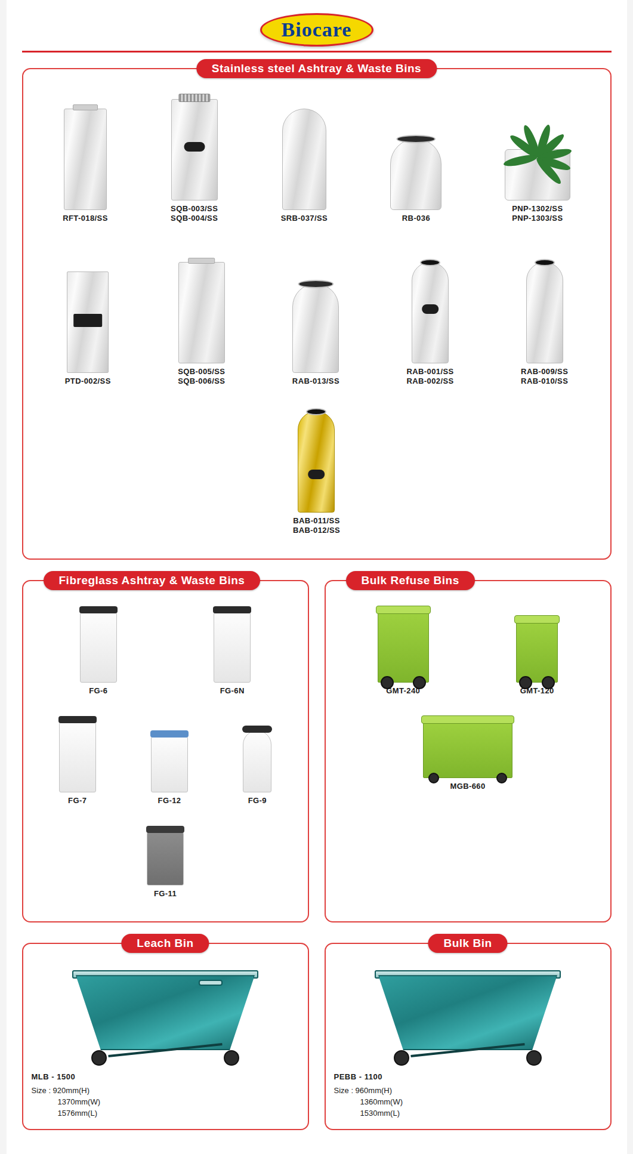Biocare
Stainless steel Ashtray & Waste Bins
RFT-018/SS
SQB-003/SS
SQB-004/SS
SRB-037/SS
RB-036
PNP-1302/SS
PNP-1303/SS
PTD-002/SS
SQB-005/SS
SQB-006/SS
RAB-013/SS
RAB-001/SS
RAB-002/SS
RAB-009/SS
RAB-010/SS
BAB-011/SS
BAB-012/SS
Fibreglass Ashtray & Waste Bins
FG-6
FG-6N
FG-7
FG-12
FG-9
FG-11
Bulk Refuse Bins
GMT-240
GMT-120
MGB-660
Leach Bin
MLB - 1500
Size : 920mm(H) 1370mm(W) 1576mm(L)
Bulk Bin
PEBB - 1100
Size : 960mm(H) 1360mm(W) 1530mm(L)